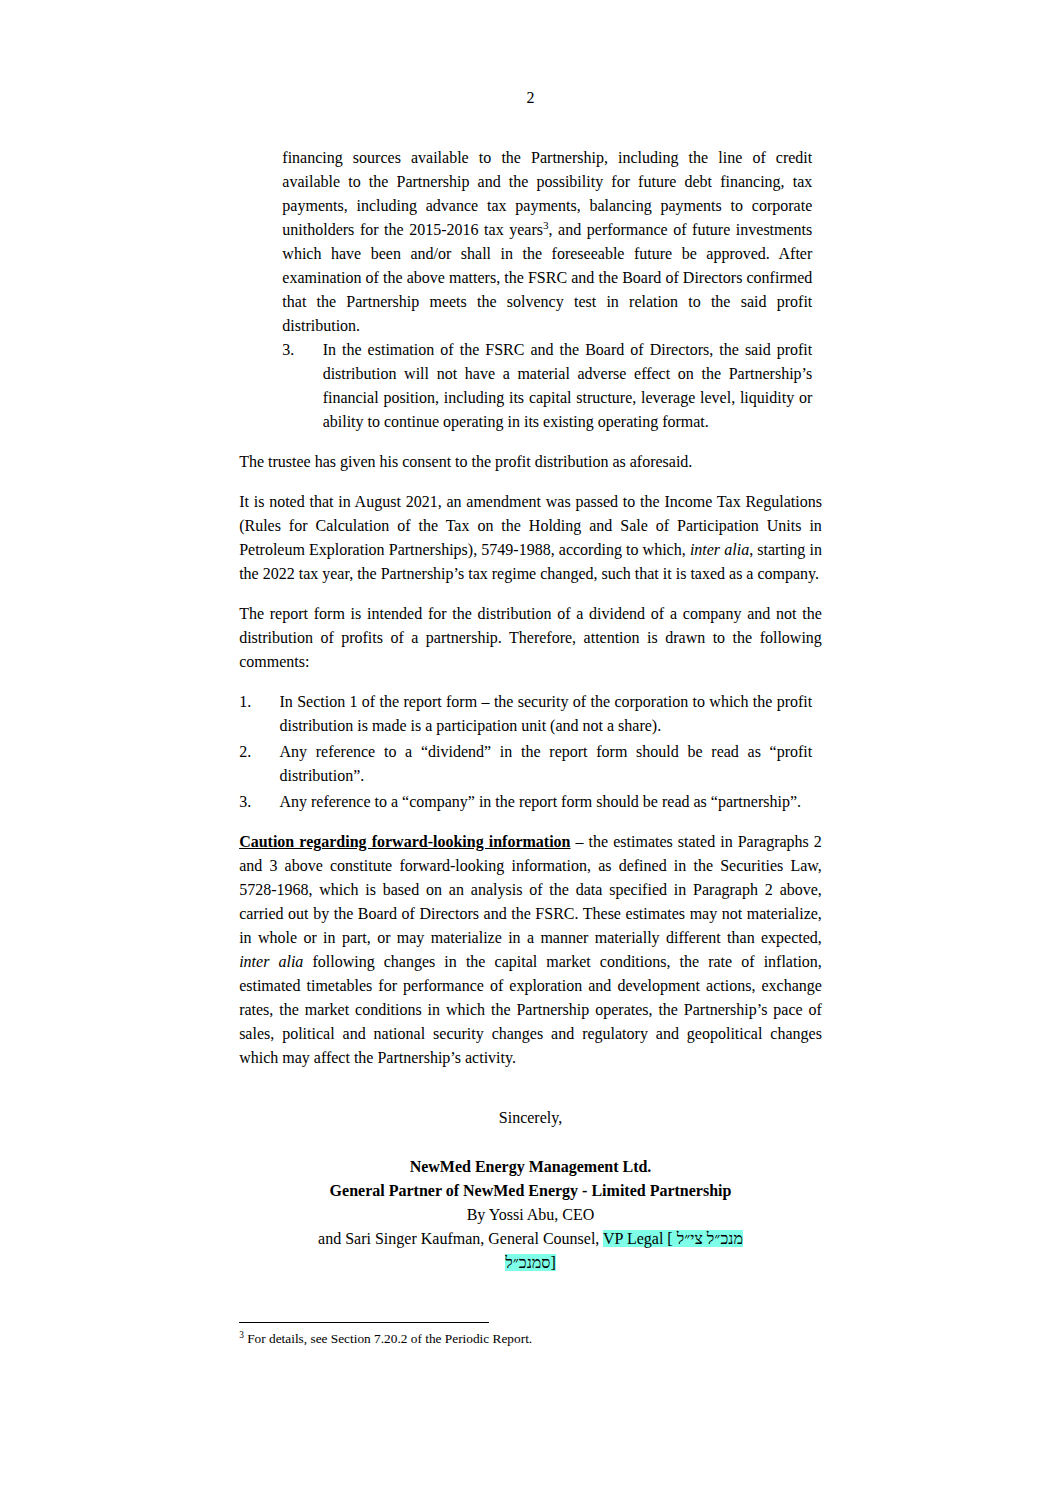2
financing sources available to the Partnership, including the line of credit available to the Partnership and the possibility for future debt financing, tax payments, including advance tax payments, balancing payments to corporate unitholders for the 2015-2016 tax years3, and performance of future investments which have been and/or shall in the foreseeable future be approved. After examination of the above matters, the FSRC and the Board of Directors confirmed that the Partnership meets the solvency test in relation to the said profit distribution.
3.
In the estimation of the FSRC and the Board of Directors, the said profit distribution will not have a material adverse effect on the Partnership’s financial position, including its capital structure, leverage level, liquidity or ability to continue operating in its existing operating format.
The trustee has given his consent to the profit distribution as aforesaid.
It is noted that in August 2021, an amendment was passed to the Income Tax Regulations (Rules for Calculation of the Tax on the Holding and Sale of Participation Units in Petroleum Exploration Partnerships), 5749-1988, according to which, inter alia, starting in the 2022 tax year, the Partnership’s tax regime changed, such that it is taxed as a company.
The report form is intended for the distribution of a dividend of a company and not the distribution of profits of a partnership. Therefore, attention is drawn to the following comments:
1. In Section 1 of the report form – the security of the corporation to which the profit distribution is made is a participation unit (and not a share).
2. Any reference to a “dividend” in the report form should be read as “profit distribution”.
3. Any reference to a “company” in the report form should be read as “partnership”.
Caution regarding forward-looking information – the estimates stated in Paragraphs 2 and 3 above constitute forward-looking information, as defined in the Securities Law, 5728-1968, which is based on an analysis of the data specified in Paragraph 2 above, carried out by the Board of Directors and the FSRC. These estimates may not materialize, in whole or in part, or may materialize in a manner materially different than expected, inter alia following changes in the capital market conditions, the rate of inflation, estimated timetables for performance of exploration and development actions, exchange rates, the market conditions in which the Partnership operates, the Partnership’s pace of sales, political and national security changes and regulatory and geopolitical changes which may affect the Partnership’s activity.
Sincerely,
NewMed Energy Management Ltd.
General Partner of NewMed Energy - Limited Partnership
By Yossi Abu, CEO
and Sari Singer Kaufman, General Counsel, VP Legal [ מנכ״ל צי״ל
סמנכ״ל]
3 For details, see Section 7.20.2 of the Periodic Report.